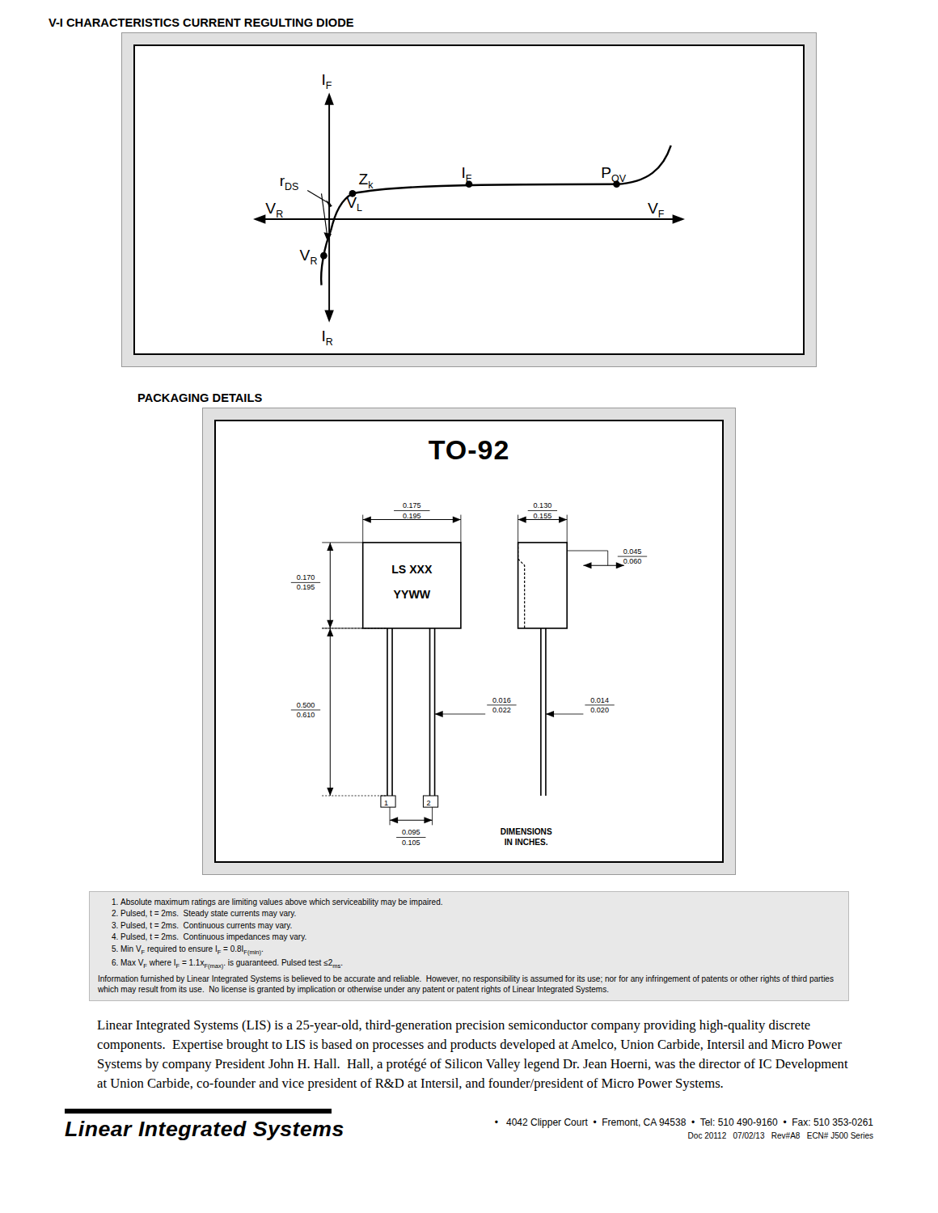V-I CHARACTERISTICS CURRENT REGULTING DIODE
IF IR VF VR Zk IF POV VL VR rDS
PACKAGING DETAILS
TO-92
LS XXX YYWW 1 2 0.175 x 0.195 0.130 0.155 0.045 0.060 0.170 0.195 0.500 0.610 0.016 0.022 0.014 0.020 0.095 0.105 DIMENSIONS IN INCHES.
Absolute maximum ratings are limiting values above which serviceability may be impaired.
Pulsed, t = 2ms. Steady state currents may vary.
Pulsed, t = 2ms. Continuous currents may vary.
Pulsed, t = 2ms. Continuous impedances may vary.
Min VF required to ensure IF = 0.8IF(min).
Max VF where IF = 1.1xF(max). is guaranteed. Pulsed test ≤2ms.
Information furnished by Linear Integrated Systems is believed to be accurate and reliable. However, no responsibility is assumed for its use; nor for any infringement of patents or other rights of third parties which may result from its use. No license is granted by implication or otherwise under any patent or patent rights of Linear Integrated Systems.
Linear Integrated Systems (LIS) is a 25-year-old, third-generation precision semiconductor company providing high-quality discrete components. Expertise brought to LIS is based on processes and products developed at Amelco, Union Carbide, Intersil and Micro Power Systems by company President John H. Hall. Hall, a protégé of Silicon Valley legend Dr. Jean Hoerni, was the director of IC Development at Union Carbide, co-founder and vice president of R&D at Intersil, and founder/president of Micro Power Systems.
Linear Integrated Systems
• 4042 Clipper Court • Fremont, CA 94538 • Tel: 510 490-9160 • Fax: 510 353-0261
Doc 20112 07/02/13 Rev#A8 ECN# J500 Series